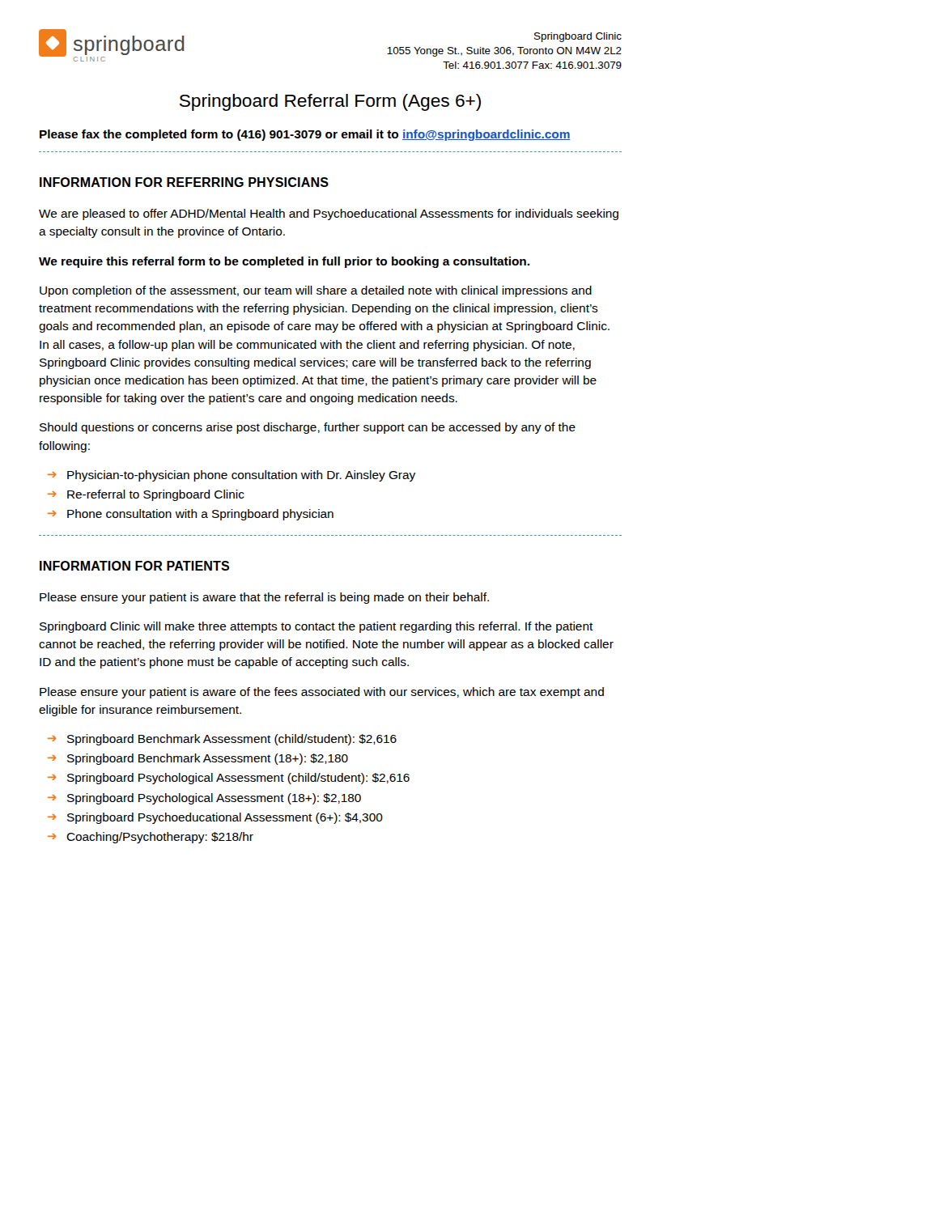springboardCLINIC
Springboard Clinic
1055 Yonge St., Suite 306, Toronto ON M4W 2L2
Tel: 416.901.3077 Fax: 416.901.3079
Springboard Referral Form (Ages 6+)
Please fax the completed form to (416) 901-3079 or email it to info@springboardclinic.com
INFORMATION FOR REFERRING PHYSICIANS
We are pleased to offer ADHD/Mental Health and Psychoeducational Assessments for individuals seeking a specialty consult in the province of Ontario.
We require this referral form to be completed in full prior to booking a consultation.
Upon completion of the assessment, our team will share a detailed note with clinical impressions and treatment recommendations with the referring physician. Depending on the clinical impression, client’s goals and recommended plan, an episode of care may be offered with a physician at Springboard Clinic. In all cases, a follow-up plan will be communicated with the client and referring physician. Of note, Springboard Clinic provides consulting medical services; care will be transferred back to the referring physician once medication has been optimized. At that time, the patient’s primary care provider will be responsible for taking over the patient’s care and ongoing medication needs.
Should questions or concerns arise post discharge, further support can be accessed by any of the following:
Physician-to-physician phone consultation with Dr. Ainsley Gray
Re-referral to Springboard Clinic
Phone consultation with a Springboard physician
INFORMATION FOR PATIENTS
Please ensure your patient is aware that the referral is being made on their behalf.
Springboard Clinic will make three attempts to contact the patient regarding this referral. If the patient cannot be reached, the referring provider will be notified. Note the number will appear as a blocked caller ID and the patient’s phone must be capable of accepting such calls.
Please ensure your patient is aware of the fees associated with our services, which are tax exempt and eligible for insurance reimbursement.
Springboard Benchmark Assessment (child/student): $2,616
Springboard Benchmark Assessment (18+): $2,180
Springboard Psychological Assessment (child/student): $2,616
Springboard Psychological Assessment (18+): $2,180
Springboard Psychoeducational Assessment (6+): $4,300
Coaching/Psychotherapy: $218/hr